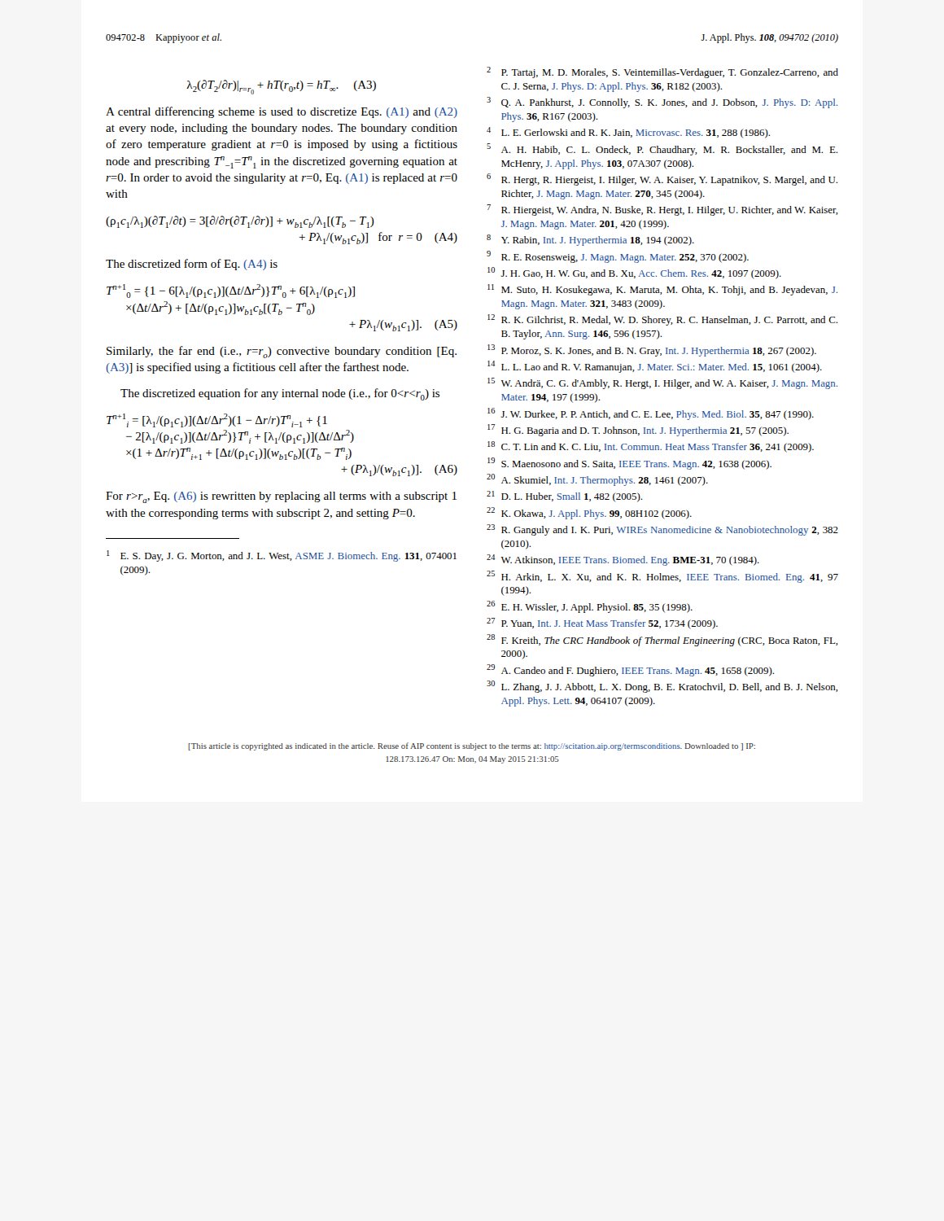094702-8 Kappiyoor et al.
J. Appl. Phys. 108, 094702 (2010)
λ2(∂T2/∂r)|r=r0 + hT(r0,t) = hT∞.
(A3)
A central differencing scheme is used to discretize Eqs. (A1) and (A2) at every node, including the boundary nodes. The boundary condition of zero temperature gradient at r=0 is imposed by using a fictitious node and prescribing Tn−1=Tn1 in the discretized governing equation at r=0. In order to avoid the singularity at r=0, Eq. (A1) is replaced at r=0 with
(ρ1c1/λ1)(∂T1/∂t) = 3[∂/∂r(∂T1/∂r)] + wb1cb/λ1[(Tb − T1)
+ Pλ1/(wb1cb)] for r = 0
(A4)
The discretized form of Eq. (A4) is
Tn+10 = {1 − 6[λ1/(ρ1c1)](Δt/Δr2)}Tn0 + 6[λ1/(ρ1c1)]
×(Δt/Δr2) + [Δt/(ρ1c1)]wb1cb[(Tb − Tn0)
+ Pλ1/(wb1c1)].
(A5)
Similarly, the far end (i.e., r=ro) convective boundary condition [Eq. (A3)] is specified using a fictitious cell after the farthest node.
The discretized equation for any internal node (i.e., for 0<r<r0) is
Tn+1i = [λ1/(ρ1c1)](Δt/Δr2)(1 − Δr/r)Tni−1 + {1
− 2[λ1/(ρ1c1)](Δt/Δr2)}Tni + [λ1/(ρ1c1)](Δt/Δr2)
×(1 + Δr/r)Tni+1 + [Δt/(ρ1c1)](wb1cb)[(Tb − Tni)
+ (Pλ1)/(wb1c1)].
(A6)
For r>ra, Eq. (A6) is rewritten by replacing all terms with a subscript 1 with the corresponding terms with subscript 2, and setting P=0.
1 E. S. Day, J. G. Morton, and J. L. West, ASME J. Biomech. Eng. 131, 074001 (2009).
2 P. Tartaj, M. D. Morales, S. Veintemillas-Verdaguer, T. Gonzalez-Carreno, and C. J. Serna, J. Phys. D: Appl. Phys. 36, R182 (2003).
3 Q. A. Pankhurst, J. Connolly, S. K. Jones, and J. Dobson, J. Phys. D: Appl. Phys. 36, R167 (2003).
4 L. E. Gerlowski and R. K. Jain, Microvasc. Res. 31, 288 (1986).
5 A. H. Habib, C. L. Ondeck, P. Chaudhary, M. R. Bockstaller, and M. E. McHenry, J. Appl. Phys. 103, 07A307 (2008).
6 R. Hergt, R. Hiergeist, I. Hilger, W. A. Kaiser, Y. Lapatnikov, S. Margel, and U. Richter, J. Magn. Magn. Mater. 270, 345 (2004).
7 R. Hiergeist, W. Andra, N. Buske, R. Hergt, I. Hilger, U. Richter, and W. Kaiser, J. Magn. Magn. Mater. 201, 420 (1999).
8 Y. Rabin, Int. J. Hyperthermia 18, 194 (2002).
9 R. E. Rosensweig, J. Magn. Magn. Mater. 252, 370 (2002).
10 J. H. Gao, H. W. Gu, and B. Xu, Acc. Chem. Res. 42, 1097 (2009).
11 M. Suto, H. Kosukegawa, K. Maruta, M. Ohta, K. Tohji, and B. Jeyadevan, J. Magn. Magn. Mater. 321, 3483 (2009).
12 R. K. Gilchrist, R. Medal, W. D. Shorey, R. C. Hanselman, J. C. Parrott, and C. B. Taylor, Ann. Surg. 146, 596 (1957).
13 P. Moroz, S. K. Jones, and B. N. Gray, Int. J. Hyperthermia 18, 267 (2002).
14 L. L. Lao and R. V. Ramanujan, J. Mater. Sci.: Mater. Med. 15, 1061 (2004).
15 W. Andrä, C. G. d'Ambly, R. Hergt, I. Hilger, and W. A. Kaiser, J. Magn. Magn. Mater. 194, 197 (1999).
16 J. W. Durkee, P. P. Antich, and C. E. Lee, Phys. Med. Biol. 35, 847 (1990).
17 H. G. Bagaria and D. T. Johnson, Int. J. Hyperthermia 21, 57 (2005).
18 C. T. Lin and K. C. Liu, Int. Commun. Heat Mass Transfer 36, 241 (2009).
19 S. Maenosono and S. Saita, IEEE Trans. Magn. 42, 1638 (2006).
20 A. Skumiel, Int. J. Thermophys. 28, 1461 (2007).
21 D. L. Huber, Small 1, 482 (2005).
22 K. Okawa, J. Appl. Phys. 99, 08H102 (2006).
23 R. Ganguly and I. K. Puri, WIREs Nanomedicine & Nanobiotechnology 2, 382 (2010).
24 W. Atkinson, IEEE Trans. Biomed. Eng. BME-31, 70 (1984).
25 H. Arkin, L. X. Xu, and K. R. Holmes, IEEE Trans. Biomed. Eng. 41, 97 (1994).
26 E. H. Wissler, J. Appl. Physiol. 85, 35 (1998).
27 P. Yuan, Int. J. Heat Mass Transfer 52, 1734 (2009).
28 F. Kreith, The CRC Handbook of Thermal Engineering (CRC, Boca Raton, FL, 2000).
29 A. Candeo and F. Dughiero, IEEE Trans. Magn. 45, 1658 (2009).
30 L. Zhang, J. J. Abbott, L. X. Dong, B. E. Kratochvil, D. Bell, and B. J. Nelson, Appl. Phys. Lett. 94, 064107 (2009).
[This article is copyrighted as indicated in the article. Reuse of AIP content is subject to the terms at: http://scitation.aip.org/termsconditions. Downloaded to ] IP:
128.173.126.47 On: Mon, 04 May 2015 21:31:05